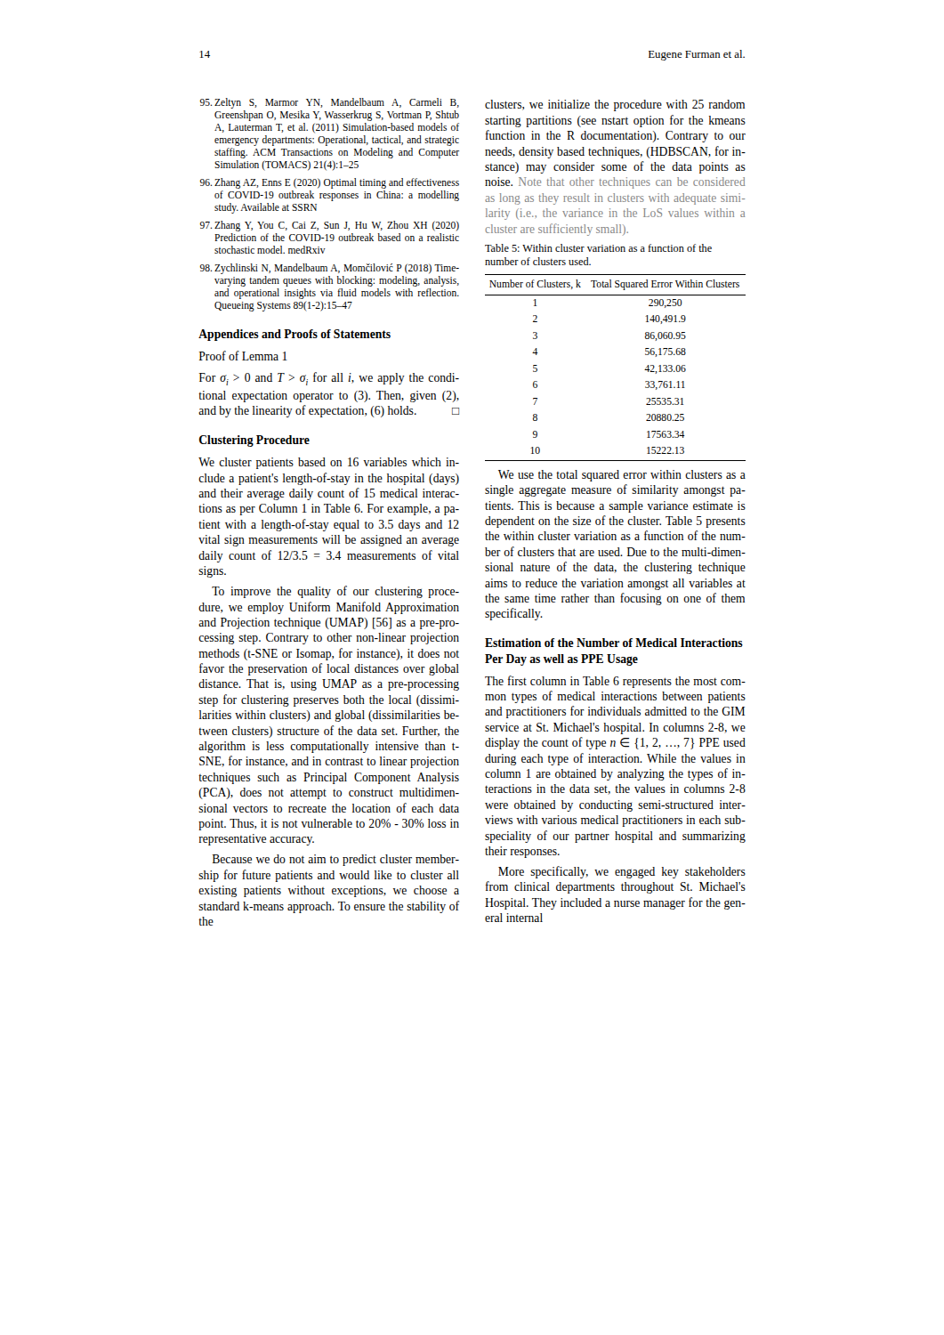14 Eugene Furman et al.
95. Zeltyn S, Marmor YN, Mandelbaum A, Carmeli B, Greenshpan O, Mesika Y, Wasserkrug S, Vortman P, Shtub A, Lauterman T, et al. (2011) Simulation-based models of emergency departments: Operational, tactical, and strategic staffing. ACM Transactions on Modeling and Computer Simulation (TOMACS) 21(4):1–25
96. Zhang AZ, Enns E (2020) Optimal timing and effectiveness of COVID-19 outbreak responses in China: a modelling study. Available at SSRN
97. Zhang Y, You C, Cai Z, Sun J, Hu W, Zhou XH (2020) Prediction of the COVID-19 outbreak based on a realistic stochastic model. medRxiv
98. Zychlinski N, Mandelbaum A, Momčilović P (2018) Time-varying tandem queues with blocking: modeling, analysis, and operational insights via fluid models with reflection. Queueing Systems 89(1-2):15–47
Appendices and Proofs of Statements
Proof of Lemma 1
For σi > 0 and T > σi for all i, we apply the conditional expectation operator to (3). Then, given (2), and by the linearity of expectation, (6) holds. □
Clustering Procedure
We cluster patients based on 16 variables which include a patient's length-of-stay in the hospital (days) and their average daily count of 15 medical interactions as per Column 1 in Table 6. For example, a patient with a length-of-stay equal to 3.5 days and 12 vital sign measurements will be assigned an average daily count of 12/3.5 = 3.4 measurements of vital signs.
To improve the quality of our clustering procedure, we employ Uniform Manifold Approximation and Projection technique (UMAP) [56] as a pre-processing step. Contrary to other non-linear projection methods (t-SNE or Isomap, for instance), it does not favor the preservation of local distances over global distance. That is, using UMAP as a pre-processing step for clustering preserves both the local (dissimilarities within clusters) and global (dissimilarities between clusters) structure of the data set. Further, the algorithm is less computationally intensive than t-SNE, for instance, and in contrast to linear projection techniques such as Principal Component Analysis (PCA), does not attempt to construct multidimensional vectors to recreate the location of each data point. Thus, it is not vulnerable to 20% - 30% loss in representative accuracy.
Because we do not aim to predict cluster membership for future patients and would like to cluster all existing patients without exceptions, we choose a standard k-means approach. To ensure the stability of the
clusters, we initialize the procedure with 25 random starting partitions (see nstart option for the kmeans function in the R documentation). Contrary to our needs, density based techniques, (HDBSCAN, for instance) may consider some of the data points as noise. Note that other techniques can be considered as long as they result in clusters with adequate similarity (i.e., the variance in the LoS values within a cluster are sufficiently small).
Table 5: Within cluster variation as a function of the number of clusters used.
| Number of Clusters, k | Total Squared Error Within Clusters |
| --- | --- |
| 1 | 290,250 |
| 2 | 140,491.9 |
| 3 | 86,060.95 |
| 4 | 56,175.68 |
| 5 | 42,133.06 |
| 6 | 33,761.11 |
| 7 | 25535.31 |
| 8 | 20880.25 |
| 9 | 17563.34 |
| 10 | 15222.13 |
We use the total squared error within clusters as a single aggregate measure of similarity amongst patients. This is because a sample variance estimate is dependent on the size of the cluster. Table 5 presents the within cluster variation as a function of the number of clusters that are used. Due to the multi-dimensional nature of the data, the clustering technique aims to reduce the variation amongst all variables at the same time rather than focusing on one of them specifically.
Estimation of the Number of Medical Interactions Per Day as well as PPE Usage
The first column in Table 6 represents the most common types of medical interactions between patients and practitioners for individuals admitted to the GIM service at St. Michael's hospital. In columns 2-8, we display the count of type n ∈ {1, 2, …, 7} PPE used during each type of interaction. While the values in column 1 are obtained by analyzing the types of interactions in the data set, the values in columns 2-8 were obtained by conducting semi-structured interviews with various medical practitioners in each sub-speciality of our partner hospital and summarizing their responses.
More specifically, we engaged key stakeholders from clinical departments throughout St. Michael's Hospital. They included a nurse manager for the general internal